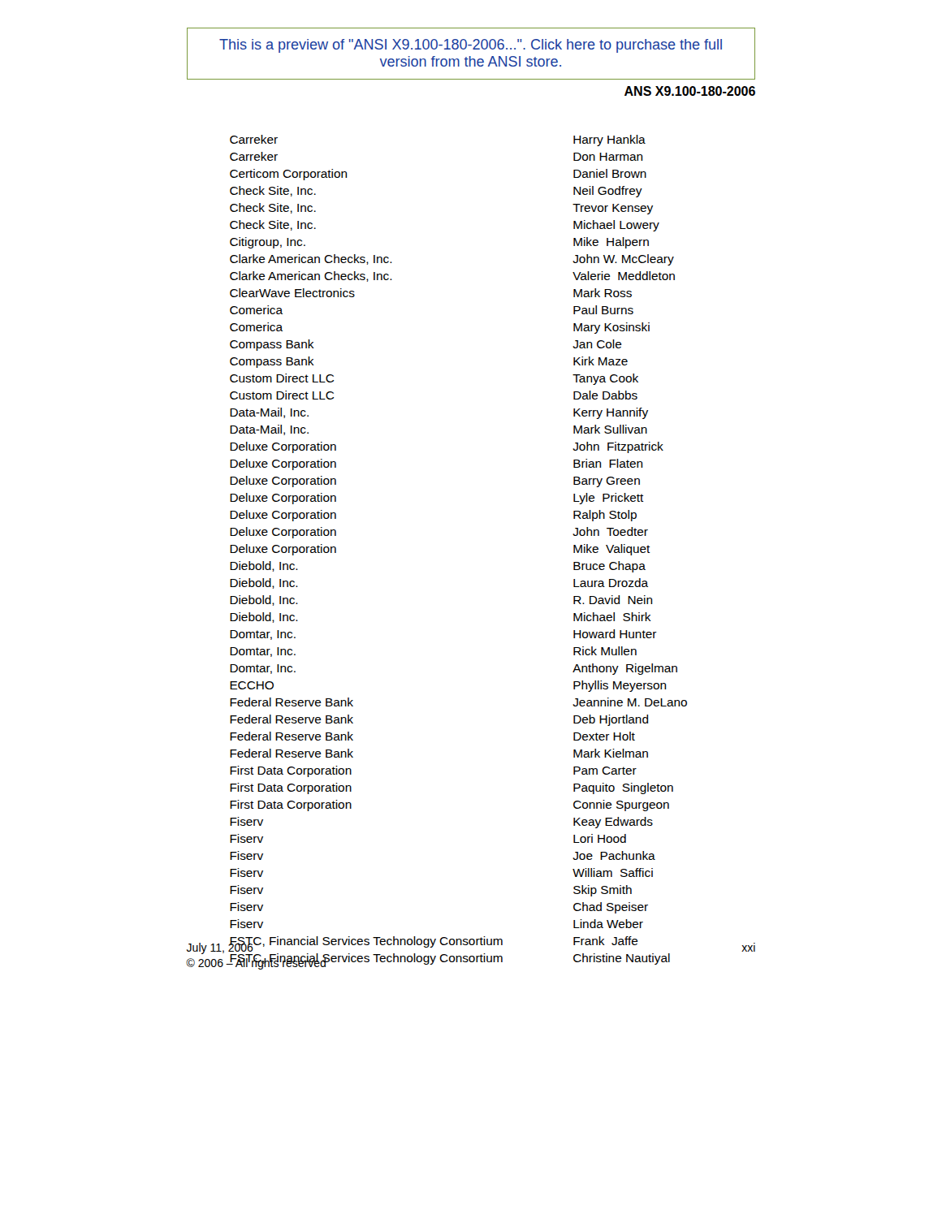This is a preview of "ANSI X9.100-180-2006...". Click here to purchase the full version from the ANSI store.
ANS X9.100-180-2006
| Carreker | Harry Hankla |
| Carreker | Don Harman |
| Certicom Corporation | Daniel Brown |
| Check Site, Inc. | Neil Godfrey |
| Check Site, Inc. | Trevor Kensey |
| Check Site, Inc. | Michael Lowery |
| Citigroup, Inc. | Mike Halpern |
| Clarke American Checks, Inc. | John W. McCleary |
| Clarke American Checks, Inc. | Valerie Meddleton |
| ClearWave Electronics | Mark Ross |
| Comerica | Paul Burns |
| Comerica | Mary Kosinski |
| Compass Bank | Jan Cole |
| Compass Bank | Kirk Maze |
| Custom Direct LLC | Tanya Cook |
| Custom Direct LLC | Dale Dabbs |
| Data-Mail, Inc. | Kerry Hannify |
| Data-Mail, Inc. | Mark Sullivan |
| Deluxe Corporation | John Fitzpatrick |
| Deluxe Corporation | Brian Flaten |
| Deluxe Corporation | Barry Green |
| Deluxe Corporation | Lyle Prickett |
| Deluxe Corporation | Ralph Stolp |
| Deluxe Corporation | John Toedter |
| Deluxe Corporation | Mike Valiquet |
| Diebold, Inc. | Bruce Chapa |
| Diebold, Inc. | Laura Drozda |
| Diebold, Inc. | R. David Nein |
| Diebold, Inc. | Michael Shirk |
| Domtar, Inc. | Howard Hunter |
| Domtar, Inc. | Rick Mullen |
| Domtar, Inc. | Anthony Rigelman |
| ECCHO | Phyllis Meyerson |
| Federal Reserve Bank | Jeannine M. DeLano |
| Federal Reserve Bank | Deb Hjortland |
| Federal Reserve Bank | Dexter Holt |
| Federal Reserve Bank | Mark Kielman |
| First Data Corporation | Pam Carter |
| First Data Corporation | Paquito Singleton |
| First Data Corporation | Connie Spurgeon |
| Fiserv | Keay Edwards |
| Fiserv | Lori Hood |
| Fiserv | Joe Pachunka |
| Fiserv | William Saffici |
| Fiserv | Skip Smith |
| Fiserv | Chad Speiser |
| Fiserv | Linda Weber |
| FSTC, Financial Services Technology Consortium | Frank Jaffe |
| FSTC, Financial Services Technology Consortium | Christine Nautiyal |
July 11, 2006
© 2006 – All rights reserved
xxi